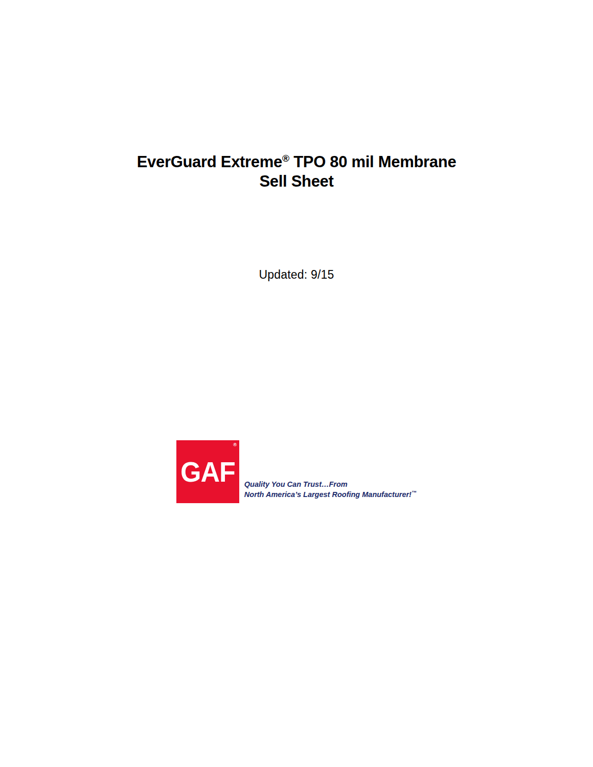EverGuard Extreme® TPO 80 mil Membrane Sell Sheet
Updated: 9/15
® GAF
Quality You Can Trust…From
North America’s Largest Roofing Manufacturer!™